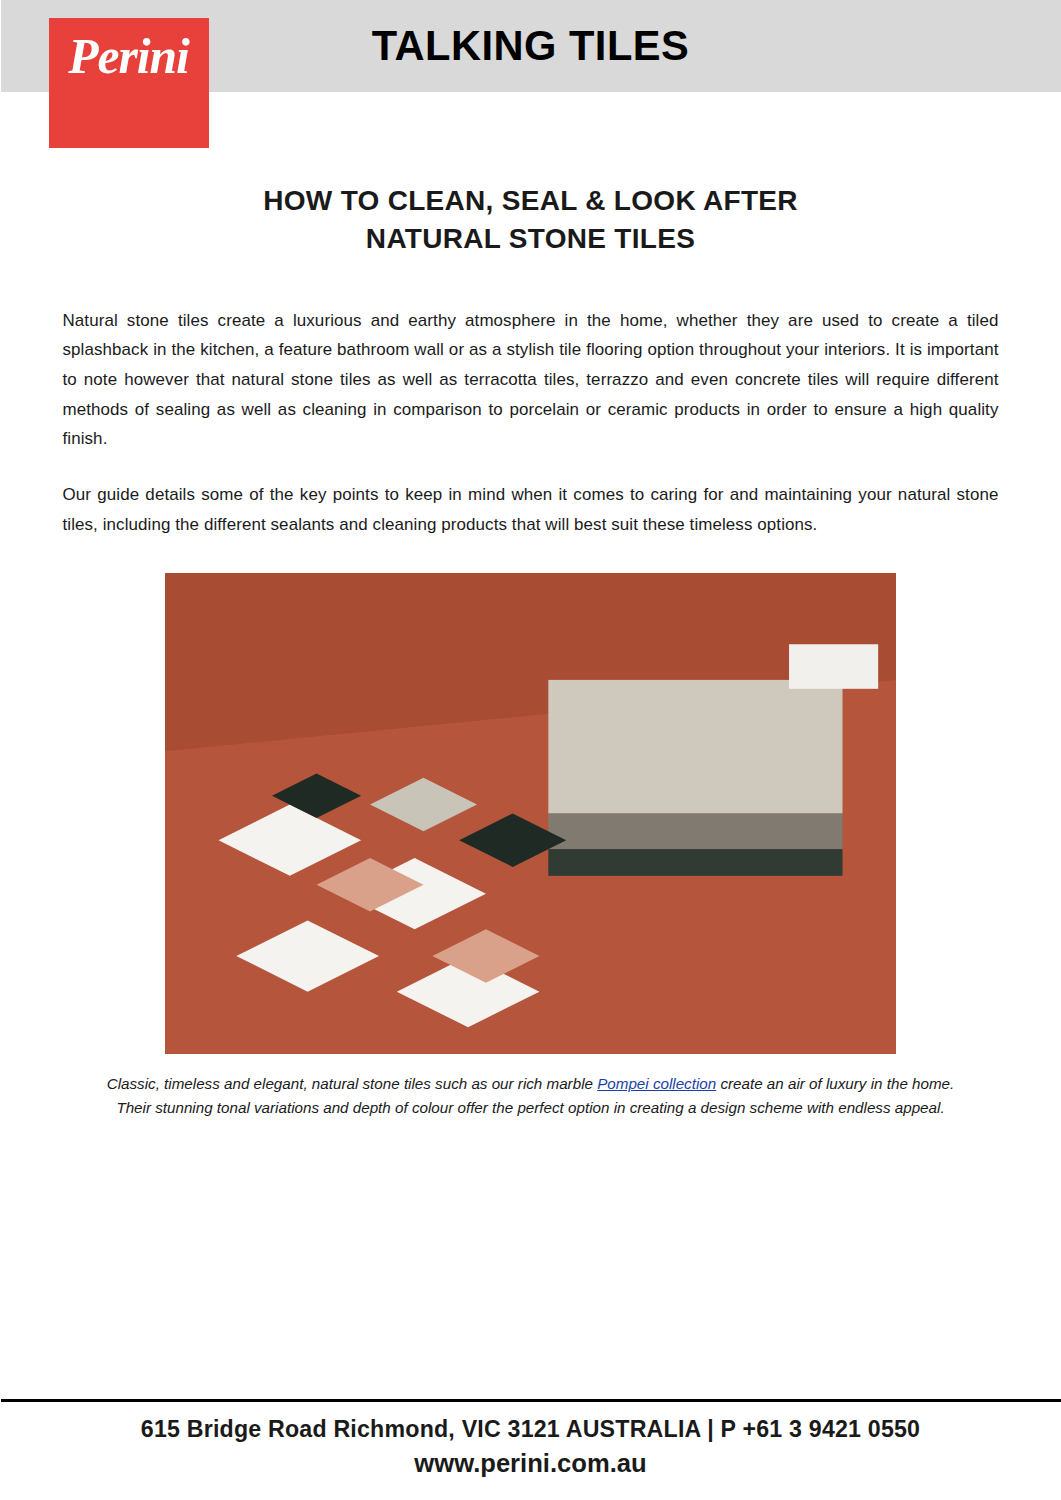Perini
TALKING TILES
HOW TO CLEAN, SEAL & LOOK AFTER
NATURAL STONE TILES
Natural stone tiles create a luxurious and earthy atmosphere in the home, whether they are used to create a tiled splashback in the kitchen, a feature bathroom wall or as a stylish tile flooring option throughout your interiors. It is important to note however that natural stone tiles as well as terracotta tiles, terrazzo and even concrete tiles will require different methods of sealing as well as cleaning in comparison to porcelain or ceramic products in order to ensure a high quality finish.
Our guide details some of the key points to keep in mind when it comes to caring for and maintaining your natural stone tiles, including the different sealants and cleaning products that will best suit these timeless options.
Classic, timeless and elegant, natural stone tiles such as our rich marble Pompei collection create an air of luxury in the home. Their stunning tonal variations and depth of colour offer the perfect option in creating a design scheme with endless appeal.
615 Bridge Road Richmond, VIC 3121 AUSTRALIA | P +61 3 9421 0550
www.perini.com.au